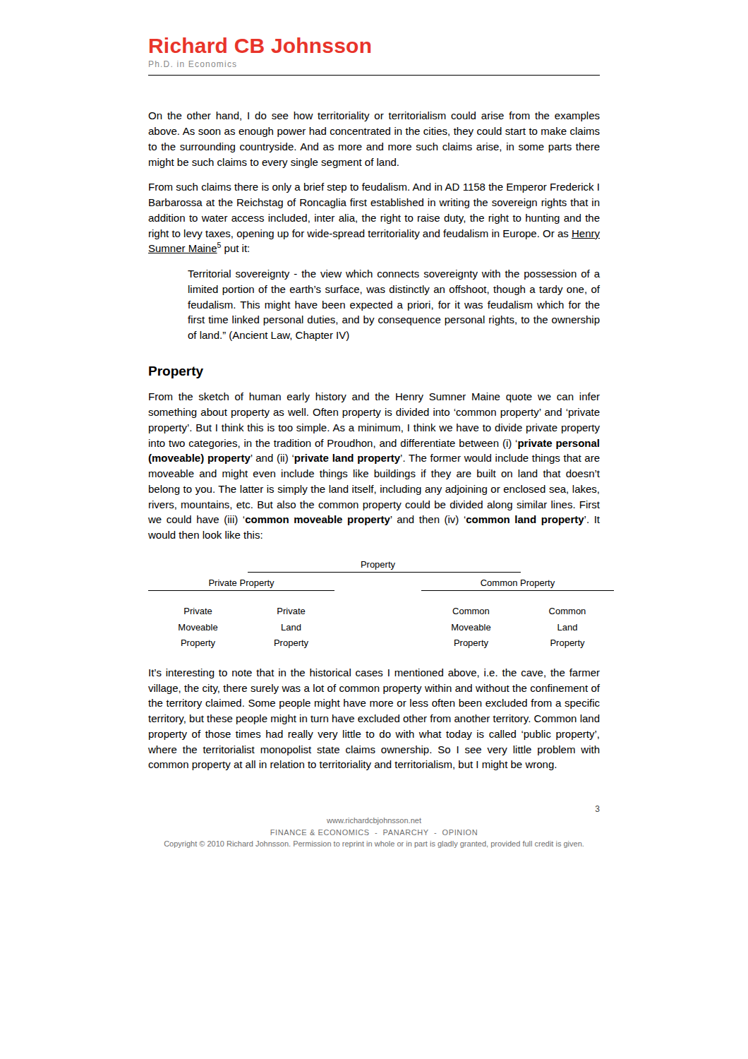Richard CB Johnsson
Ph.D. in Economics
On the other hand, I do see how territoriality or territorialism could arise from the examples above. As soon as enough power had concentrated in the cities, they could start to make claims to the surrounding countryside. And as more and more such claims arise, in some parts there might be such claims to every single segment of land.
From such claims there is only a brief step to feudalism. And in AD 1158 the Emperor Frederick I Barbarossa at the Reichstag of Roncaglia first established in writing the sovereign rights that in addition to water access included, inter alia, the right to raise duty, the right to hunting and the right to levy taxes, opening up for wide-spread territoriality and feudalism in Europe. Or as Henry Sumner Maine5 put it:
Territorial sovereignty - the view which connects sovereignty with the possession of a limited portion of the earth’s surface, was distinctly an offshoot, though a tardy one, of feudalism. This might have been expected a priori, for it was feudalism which for the first time linked personal duties, and by consequence personal rights, to the ownership of land.” (Ancient Law, Chapter IV)
Property
From the sketch of human early history and the Henry Sumner Maine quote we can infer something about property as well. Often property is divided into ‘common property’ and ‘private property’. But I think this is too simple. As a minimum, I think we have to divide private property into two categories, in the tradition of Proudhon, and differentiate between (i) ‘private personal (moveable) property’ and (ii) ‘private land property’. The former would include things that are moveable and might even include things like buildings if they are built on land that doesn’t belong to you. The latter is simply the land itself, including any adjoining or enclosed sea, lakes, rivers, mountains, etc. But also the common property could be divided along similar lines. First we could have (iii) ‘common moveable property’ and then (iv) ‘common land property’. It would then look like this:
| | Property | |
| Private Property | | | Common Property |
| Private Moveable Property | Private Land Property | | | Common Moveable Property | Common Land Property |
It’s interesting to note that in the historical cases I mentioned above, i.e. the cave, the farmer village, the city, there surely was a lot of common property within and without the confinement of the territory claimed. Some people might have more or less often been excluded from a specific territory, but these people might in turn have excluded other from another territory. Common land property of those times had really very little to do with what today is called ‘public property’, where the territorialist monopolist state claims ownership. So I see very little problem with common property at all in relation to territoriality and territorialism, but I might be wrong.
3
www.richardcbjohnsson.net
FINANCE & ECONOMICS - PANARCHY - OPINION
Copyright © 2010 Richard Johnsson. Permission to reprint in whole or in part is gladly granted, provided full credit is given.